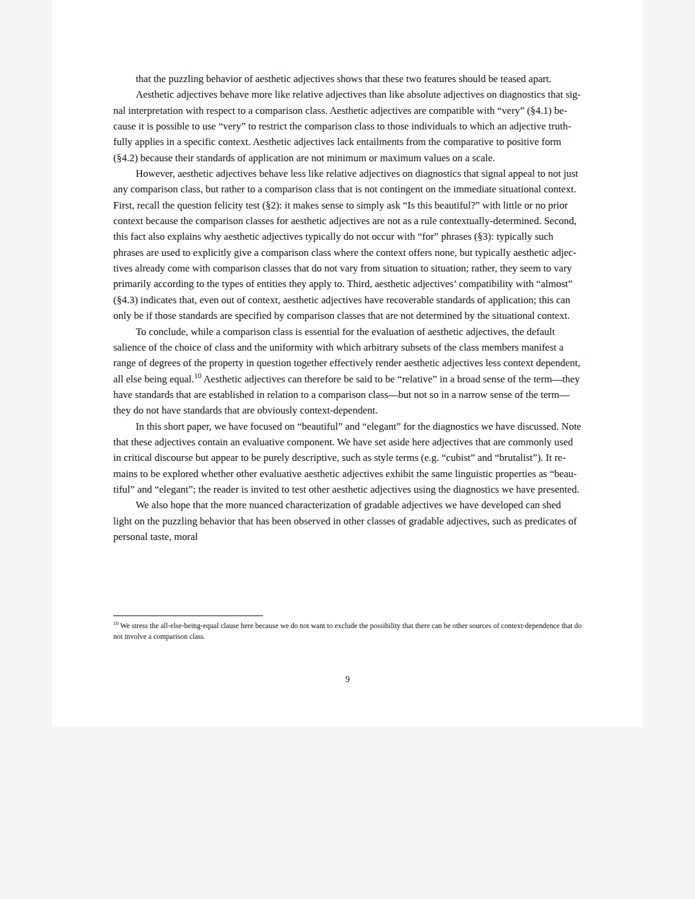that the puzzling behavior of aesthetic adjectives shows that these two features should be teased apart.
Aesthetic adjectives behave more like relative adjectives than like absolute adjectives on diagnostics that signal interpretation with respect to a comparison class. Aesthetic adjectives are compatible with “very” (§4.1) because it is possible to use “very” to restrict the comparison class to those individuals to which an adjective truthfully applies in a specific context. Aesthetic adjectives lack entailments from the comparative to positive form (§4.2) because their standards of application are not minimum or maximum values on a scale.
However, aesthetic adjectives behave less like relative adjectives on diagnostics that signal appeal to not just any comparison class, but rather to a comparison class that is not contingent on the immediate situational context. First, recall the question felicity test (§2): it makes sense to simply ask “Is this beautiful?” with little or no prior context because the comparison classes for aesthetic adjectives are not as a rule contextually-determined. Second, this fact also explains why aesthetic adjectives typically do not occur with “for” phrases (§3): typically such phrases are used to explicitly give a comparison class where the context offers none, but typically aesthetic adjectives already come with comparison classes that do not vary from situation to situation; rather, they seem to vary primarily according to the types of entities they apply to. Third, aesthetic adjectives’ compatibility with “almost” (§4.3) indicates that, even out of context, aesthetic adjectives have recoverable standards of application; this can only be if those standards are specified by comparison classes that are not determined by the situational context.
To conclude, while a comparison class is essential for the evaluation of aesthetic adjectives, the default salience of the choice of class and the uniformity with which arbitrary subsets of the class members manifest a range of degrees of the property in question together effectively render aesthetic adjectives less context dependent, all else being equal.10 Aesthetic adjectives can therefore be said to be “relative” in a broad sense of the term—they have standards that are established in relation to a comparison class—but not so in a narrow sense of the term—they do not have standards that are obviously context-dependent.
In this short paper, we have focused on “beautiful” and “elegant” for the diagnostics we have discussed. Note that these adjectives contain an evaluative component. We have set aside here adjectives that are commonly used in critical discourse but appear to be purely descriptive, such as style terms (e.g. “cubist” and “brutalist”). It remains to be explored whether other evaluative aesthetic adjectives exhibit the same linguistic properties as “beautiful” and “elegant”; the reader is invited to test other aesthetic adjectives using the diagnostics we have presented.
We also hope that the more nuanced characterization of gradable adjectives we have developed can shed light on the puzzling behavior that has been observed in other classes of gradable adjectives, such as predicates of personal taste, moral
10 We stress the all-else-being-equal clause here because we do not want to exclude the possibility that there can be other sources of context-dependence that do not involve a comparison class.
9